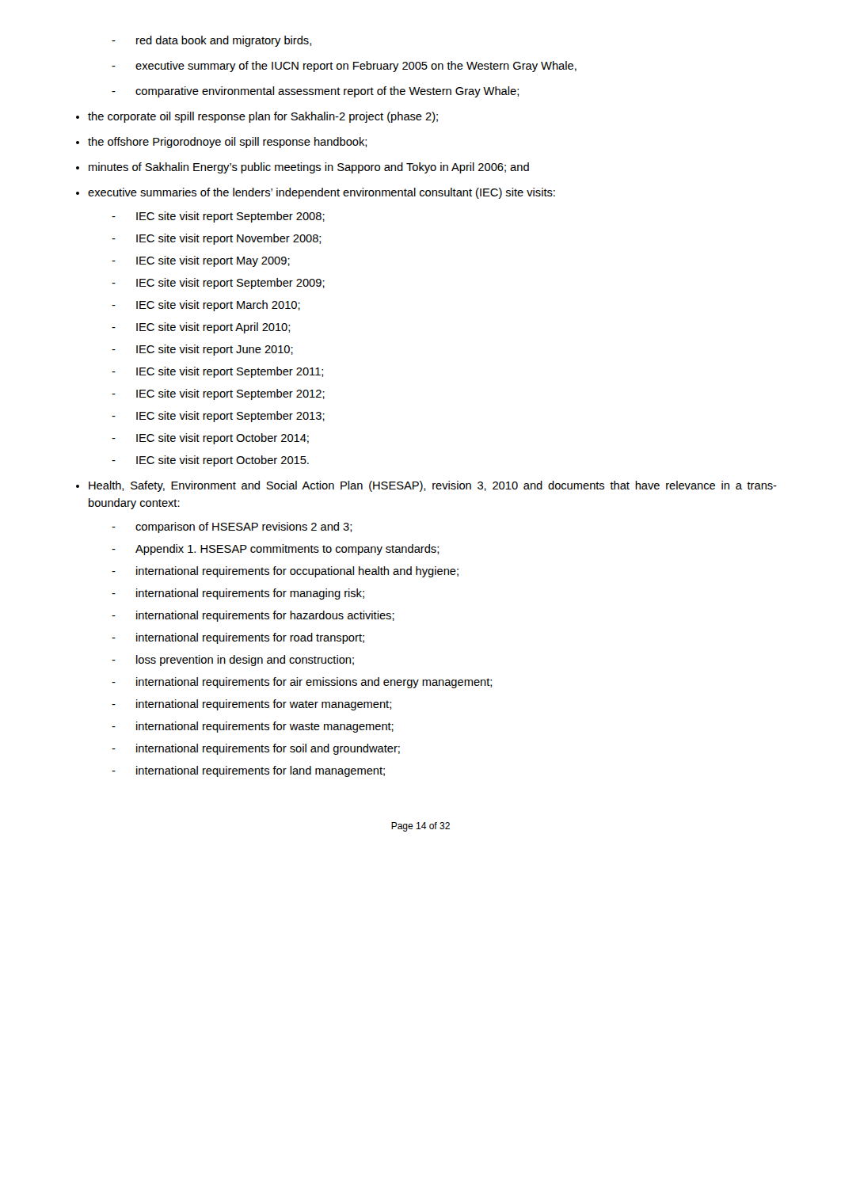red data book and migratory birds,
executive summary of the IUCN report on February 2005 on the Western Gray Whale,
comparative environmental assessment report of the Western Gray Whale;
the corporate oil spill response plan for Sakhalin-2 project (phase 2);
the offshore Prigorodnoye oil spill response handbook;
minutes of Sakhalin Energy’s public meetings in Sapporo and Tokyo in April 2006; and
executive summaries of the lenders’ independent environmental consultant (IEC) site visits:
IEC site visit report September 2008;
IEC site visit report November 2008;
IEC site visit report May 2009;
IEC site visit report September 2009;
IEC site visit report March 2010;
IEC site visit report April 2010;
IEC site visit report June 2010;
IEC site visit report September 2011;
IEC site visit report September 2012;
IEC site visit report September 2013;
IEC site visit report October 2014;
IEC site visit report October 2015.
Health, Safety, Environment and Social Action Plan (HSESAP), revision 3, 2010 and documents that have relevance in a trans-boundary context:
comparison of HSESAP revisions 2 and 3;
Appendix 1. HSESAP commitments to company standards;
international requirements for occupational health and hygiene;
international requirements for managing risk;
international requirements for hazardous activities;
international requirements for road transport;
loss prevention in design and construction;
international requirements for air emissions and energy management;
international requirements for water management;
international requirements for waste management;
international requirements for soil and groundwater;
international requirements for land management;
Page 14 of 32